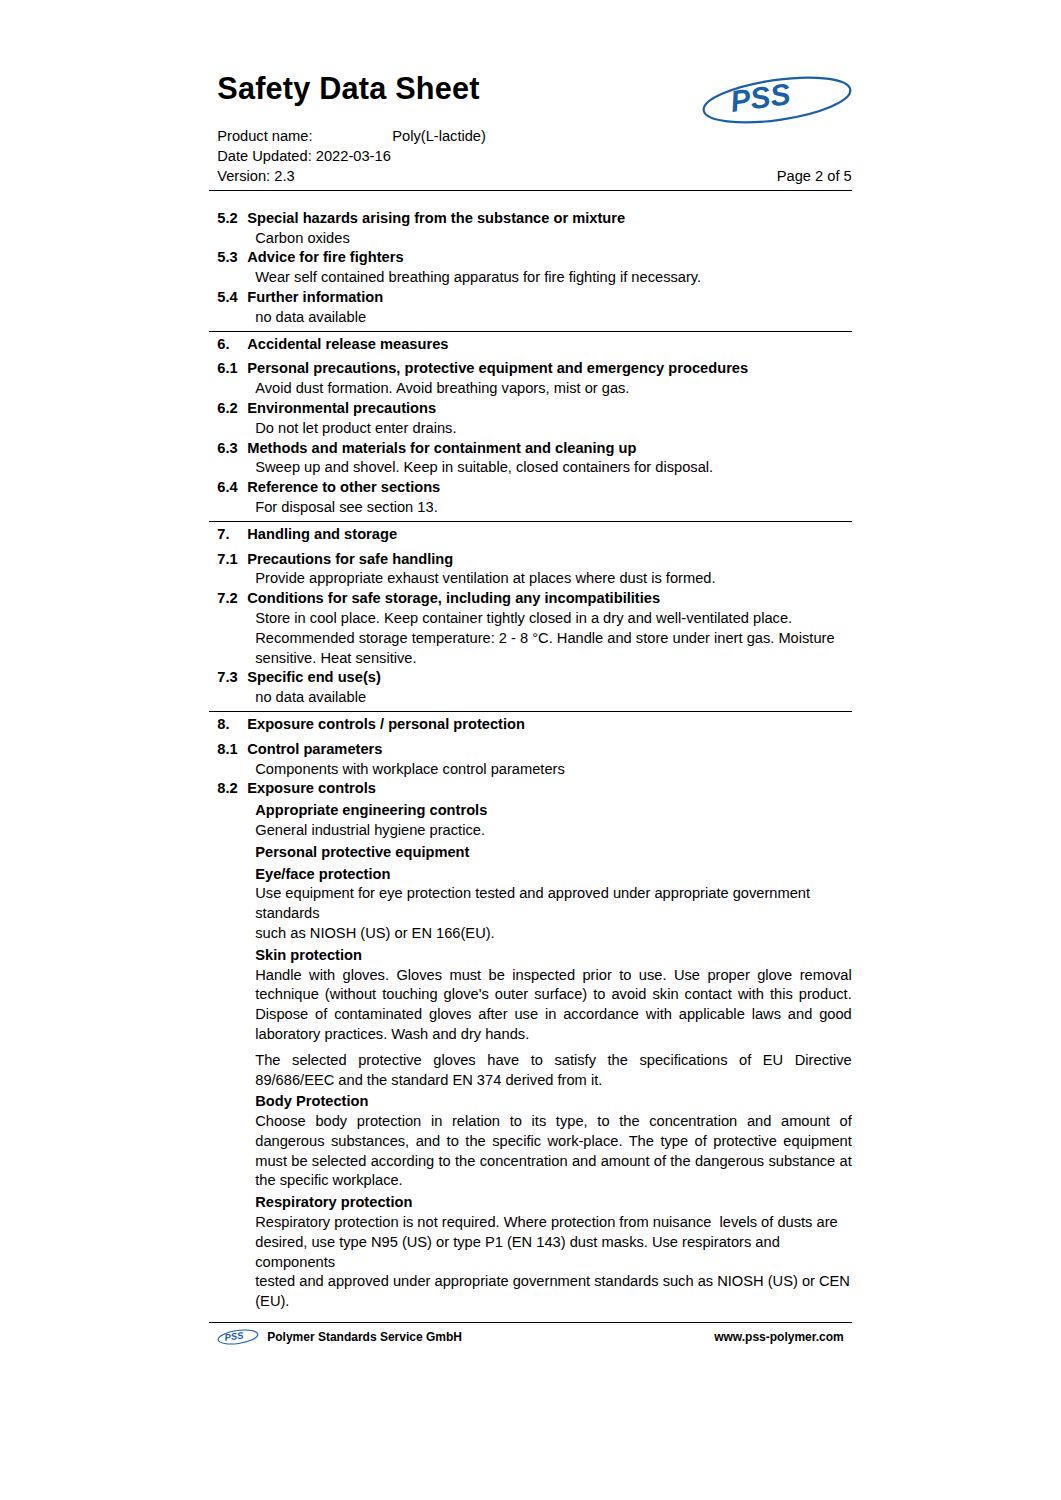Safety Data Sheet
PSS
Product name: Poly(L-lactide)
Date Updated: 2022-03-16
Version: 2.3 Page 2 of 5
5.2
Special hazards arising from the substance or mixture
Carbon oxides
5.3
Advice for fire fighters
Wear self contained breathing apparatus for fire fighting if necessary.
5.4
Further information
no data available
6.
Accidental release measures
6.1
Personal precautions, protective equipment and emergency procedures
Avoid dust formation. Avoid breathing vapors, mist or gas.
6.2
Environmental precautions
Do not let product enter drains.
6.3
Methods and materials for containment and cleaning up
Sweep up and shovel. Keep in suitable, closed containers for disposal.
6.4
Reference to other sections
For disposal see section 13.
7.
Handling and storage
7.1
Precautions for safe handling
Provide appropriate exhaust ventilation at places where dust is formed.
7.2
Conditions for safe storage, including any incompatibilities
Store in cool place. Keep container tightly closed in a dry and well-ventilated place.
Recommended storage temperature: 2 - 8 °C. Handle and store under inert gas. Moisture
sensitive. Heat sensitive.
7.3
Specific end use(s)
no data available
8.
Exposure controls / personal protection
8.1
Control parameters
Components with workplace control parameters
8.2
Exposure controls
Appropriate engineering controls
General industrial hygiene practice.
Personal protective equipment
Eye/face protection
Use equipment for eye protection tested and approved under appropriate government standards
such as NIOSH (US) or EN 166(EU).
Skin protection
Handle with gloves. Gloves must be inspected prior to use. Use proper glove removal technique (without touching glove's outer surface) to avoid skin contact with this product. Dispose of contaminated gloves after use in accordance with applicable laws and good laboratory practices. Wash and dry hands.
The selected protective gloves have to satisfy the specifications of EU Directive 89/686/EEC and the standard EN 374 derived from it.
Body Protection
Choose body protection in relation to its type, to the concentration and amount of dangerous substances, and to the specific work-place. The type of protective equipment must be selected according to the concentration and amount of the dangerous substance at the specific workplace.
Respiratory protection
Respiratory protection is not required. Where protection from nuisance levels of dusts are
desired, use type N95 (US) or type P1 (EN 143) dust masks. Use respirators and components
tested and approved under appropriate government standards such as NIOSH (US) or CEN
(EU).
PSS Polymer Standards Service GmbH
www.pss-polymer.com